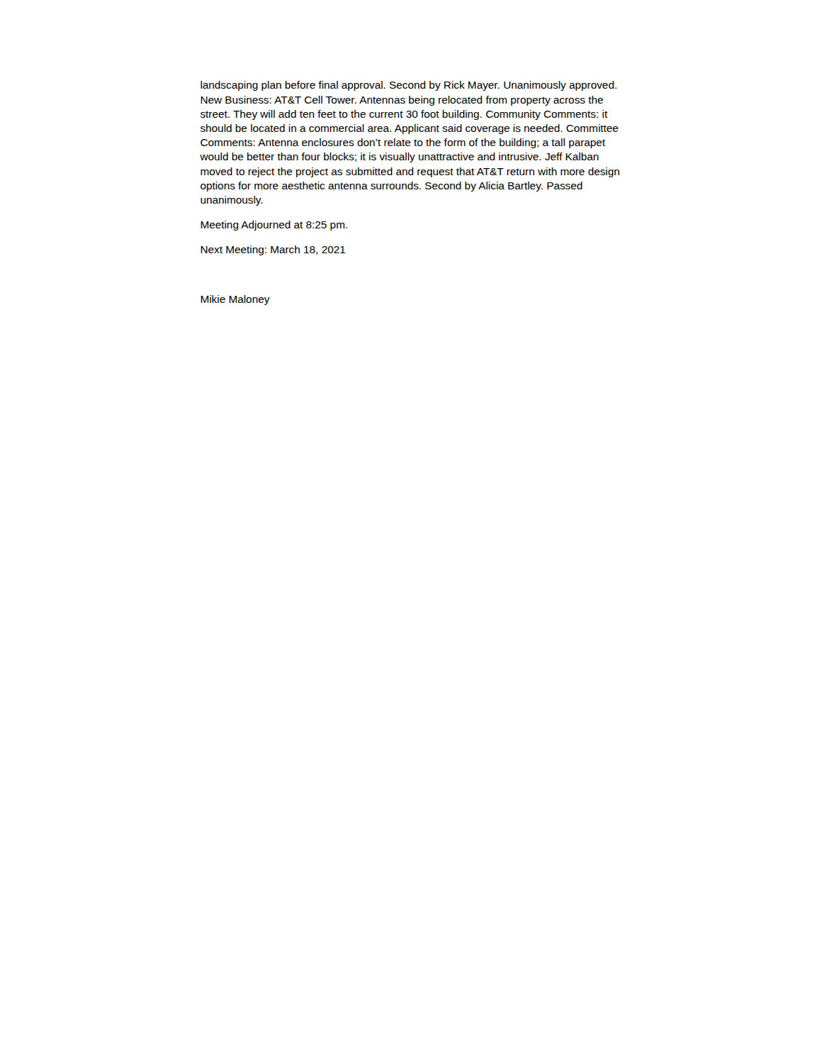landscaping plan before final approval. Second by Rick Mayer. Unanimously approved.
New Business: AT&T Cell Tower. Antennas being relocated from property across the street. They will add ten feet to the current 30 foot building. Community Comments: it should be located in a commercial area. Applicant said coverage is needed. Committee Comments: Antenna enclosures don’t relate to the form of the building; a tall parapet would be better than four blocks; it is visually unattractive and intrusive. Jeff Kalban moved to reject the project as submitted and request that AT&T return with more design options for more aesthetic antenna surrounds. Second by Alicia Bartley. Passed unanimously.
Meeting Adjourned at 8:25 pm.
Next Meeting: March 18, 2021
Mikie Maloney